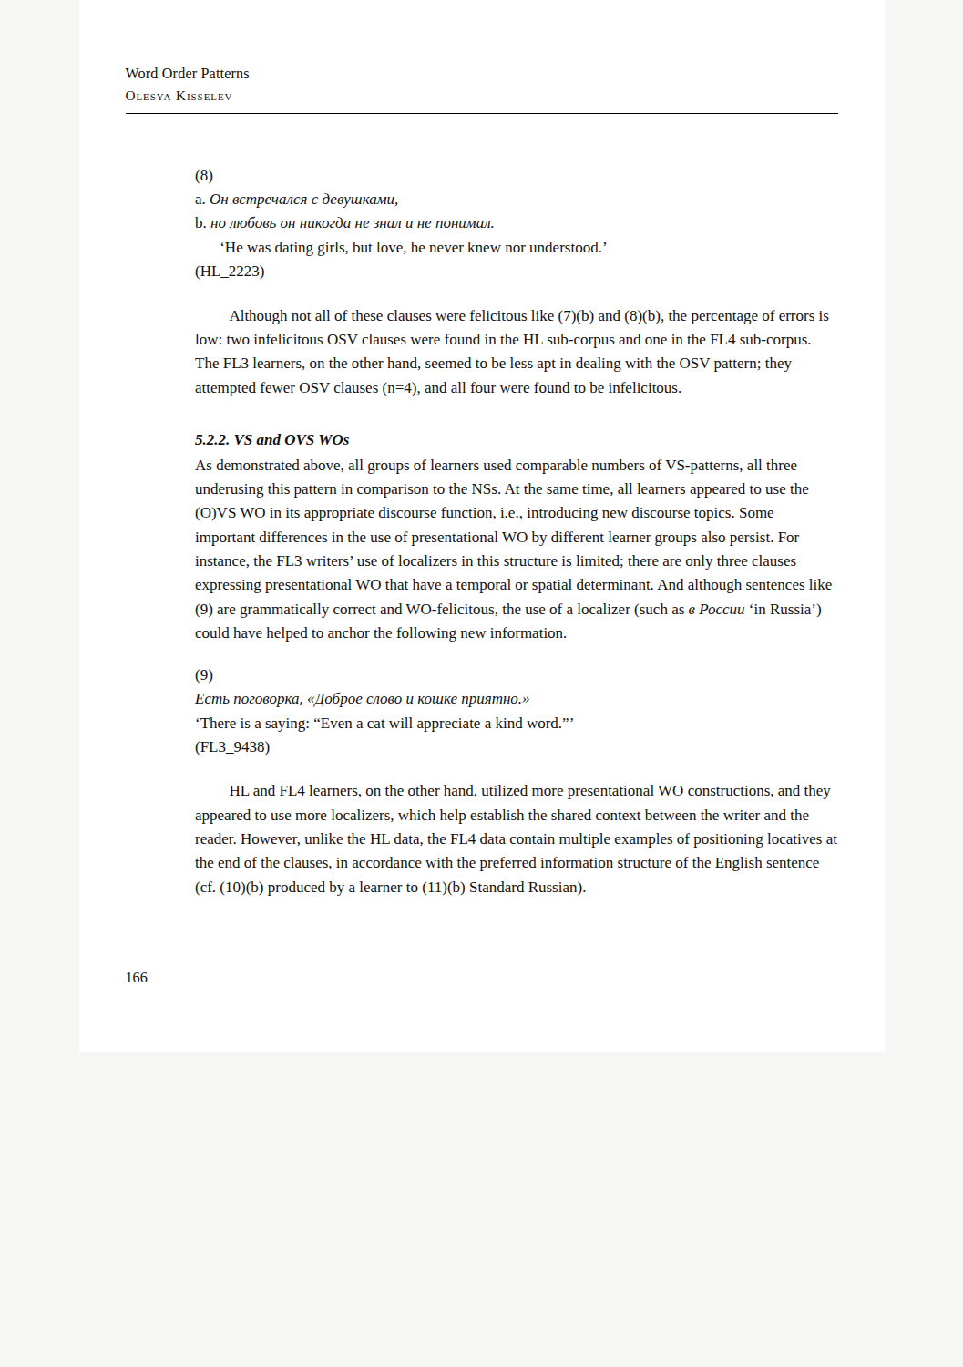Word Order Patterns Olesya Kisselev
(8)
a. Он встречался с девушками,
b. но любовь он никогда не знал и не понимал.
‘He was dating girls, but love, he never knew nor understood.’
(HL_2223)
Although not all of these clauses were felicitous like (7)(b) and (8)(b), the percentage of errors is low: two infelicitous OSV clauses were found in the HL sub-corpus and one in the FL4 sub-corpus. The FL3 learners, on the other hand, seemed to be less apt in dealing with the OSV pattern; they attempted fewer OSV clauses (n=4), and all four were found to be infelicitous.
5.2.2. VS and OVS WOs
As demonstrated above, all groups of learners used comparable numbers of VS-patterns, all three underusing this pattern in comparison to the NSs. At the same time, all learners appeared to use the (O)VS WO in its appropriate discourse function, i.e., introducing new discourse topics. Some important differences in the use of presentational WO by different learner groups also persist. For instance, the FL3 writers’ use of localizers in this structure is limited; there are only three clauses expressing presentational WO that have a temporal or spatial determinant. And although sentences like (9) are grammatically correct and WO-felicitous, the use of a localizer (such as в России ‘in Russia’) could have helped to anchor the following new information.
(9)
Есть поговорка, «Доброе слово и кошке приятно.»
‘There is a saying: “Even a cat will appreciate a kind word.”’
(FL3_9438)
HL and FL4 learners, on the other hand, utilized more presentational WO constructions, and they appeared to use more localizers, which help establish the shared context between the writer and the reader. However, unlike the HL data, the FL4 data contain multiple examples of positioning locatives at the end of the clauses, in accordance with the preferred information structure of the English sentence (cf. (10)(b) produced by a learner to (11)(b) Standard Russian).
166